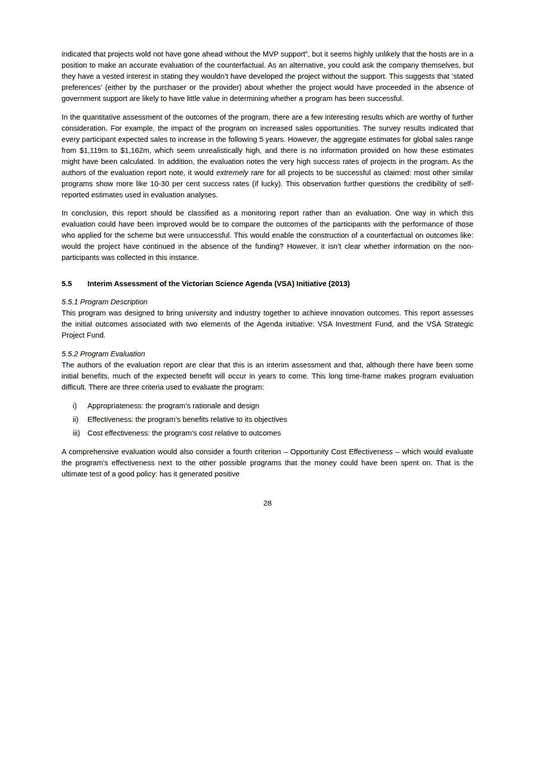indicated that projects wold not have gone ahead without the MVP support”, but it seems highly unlikely that the hosts are in a position to make an accurate evaluation of the counterfactual. As an alternative, you could ask the company themselves, but they have a vested interest in stating they wouldn’t have developed the project without the support. This suggests that ‘stated preferences’ (either by the purchaser or the provider) about whether the project would have proceeded in the absence of government support are likely to have little value in determining whether a program has been successful.
In the quantitative assessment of the outcomes of the program, there are a few interesting results which are worthy of further consideration. For example, the impact of the program on increased sales opportunities. The survey results indicated that every participant expected sales to increase in the following 5 years. However, the aggregate estimates for global sales range from $1,119m to $1,162m, which seem unrealistically high, and there is no information provided on how these estimates might have been calculated. In addition, the evaluation notes the very high success rates of projects in the program. As the authors of the evaluation report note, it would extremely rare for all projects to be successful as claimed: most other similar programs show more like 10-30 per cent success rates (if lucky). This observation further questions the credibility of self-reported estimates used in evaluation analyses.
In conclusion, this report should be classified as a monitoring report rather than an evaluation. One way in which this evaluation could have been improved would be to compare the outcomes of the participants with the performance of those who applied for the scheme but were unsuccessful. This would enable the construction of a counterfactual on outcomes like: would the project have continued in the absence of the funding? However, it isn’t clear whether information on the non-participants was collected in this instance.
5.5 Interim Assessment of the Victorian Science Agenda (VSA) Initiative (2013)
5.5.1 Program Description
This program was designed to bring university and industry together to achieve innovation outcomes. This report assesses the initial outcomes associated with two elements of the Agenda initiative: VSA Investment Fund, and the VSA Strategic Project Fund.
5.5.2 Program Evaluation
The authors of the evaluation report are clear that this is an interim assessment and that, although there have been some initial benefits, much of the expected benefit will occur in years to come. This long time-frame makes program evaluation difficult. There are three criteria used to evaluate the program:
i) Appropriateness: the program’s rationale and design
ii) Effectiveness: the program’s benefits relative to its objectives
iii) Cost effectiveness: the program’s cost relative to outcomes
A comprehensive evaluation would also consider a fourth criterion – Opportunity Cost Effectiveness – which would evaluate the program’s effectiveness next to the other possible programs that the money could have been spent on. That is the ultimate test of a good policy: has it generated positive
28